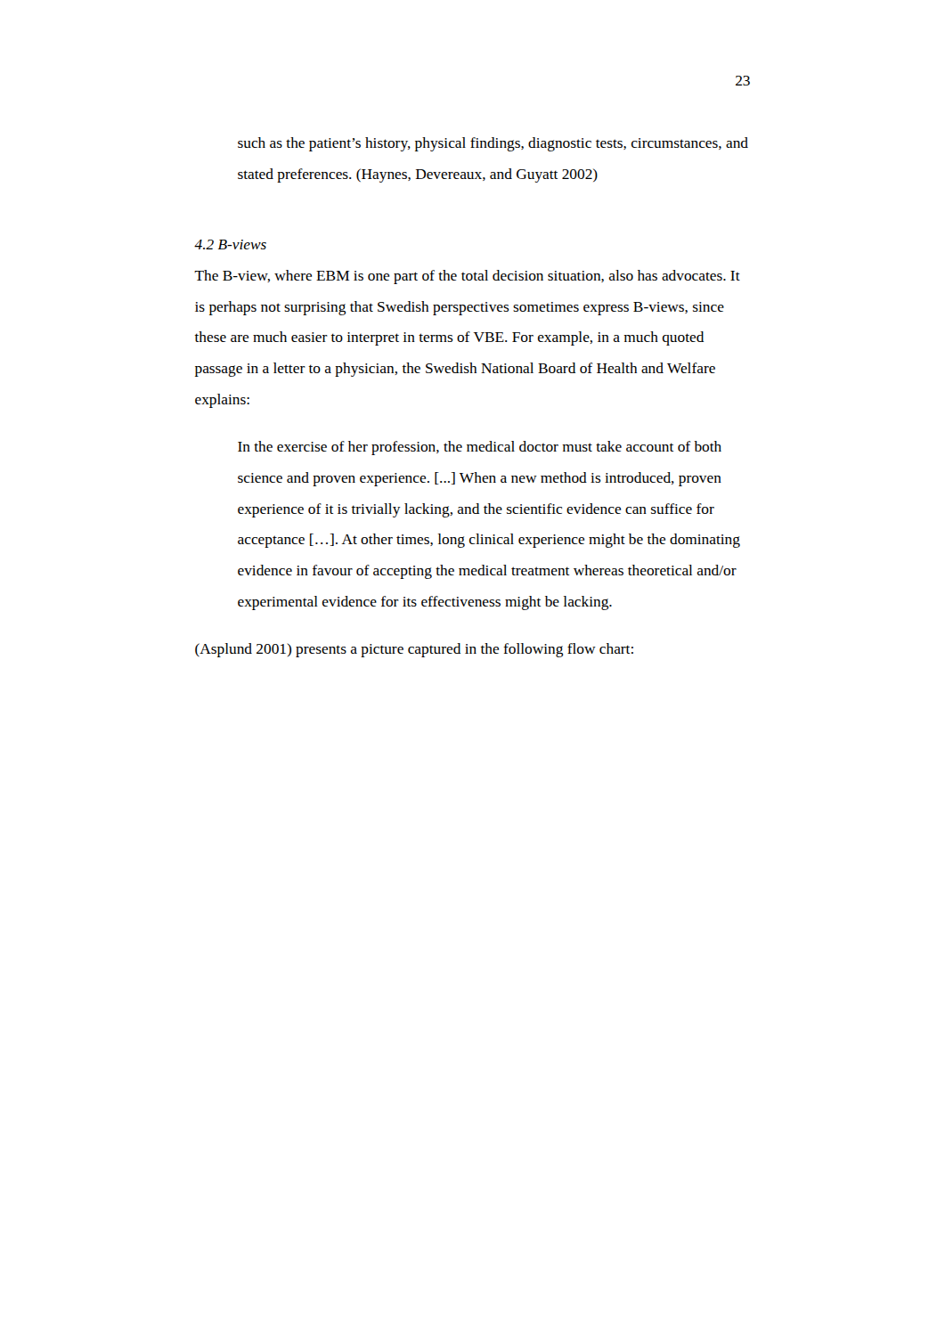23
such as the patient’s history, physical findings, diagnostic tests, circumstances, and stated preferences. (Haynes, Devereaux, and Guyatt 2002)
4.2 B-views
The B-view, where EBM is one part of the total decision situation, also has advocates. It is perhaps not surprising that Swedish perspectives sometimes express B-views, since these are much easier to interpret in terms of VBE. For example, in a much quoted passage in a letter to a physician, the Swedish National Board of Health and Welfare explains:
In the exercise of her profession, the medical doctor must take account of both science and proven experience. [...] When a new method is introduced, proven experience of it is trivially lacking, and the scientific evidence can suffice for acceptance […]. At other times, long clinical experience might be the dominating evidence in favour of accepting the medical treatment whereas theoretical and/or experimental evidence for its effectiveness might be lacking.
(Asplund 2001) presents a picture captured in the following flow chart: